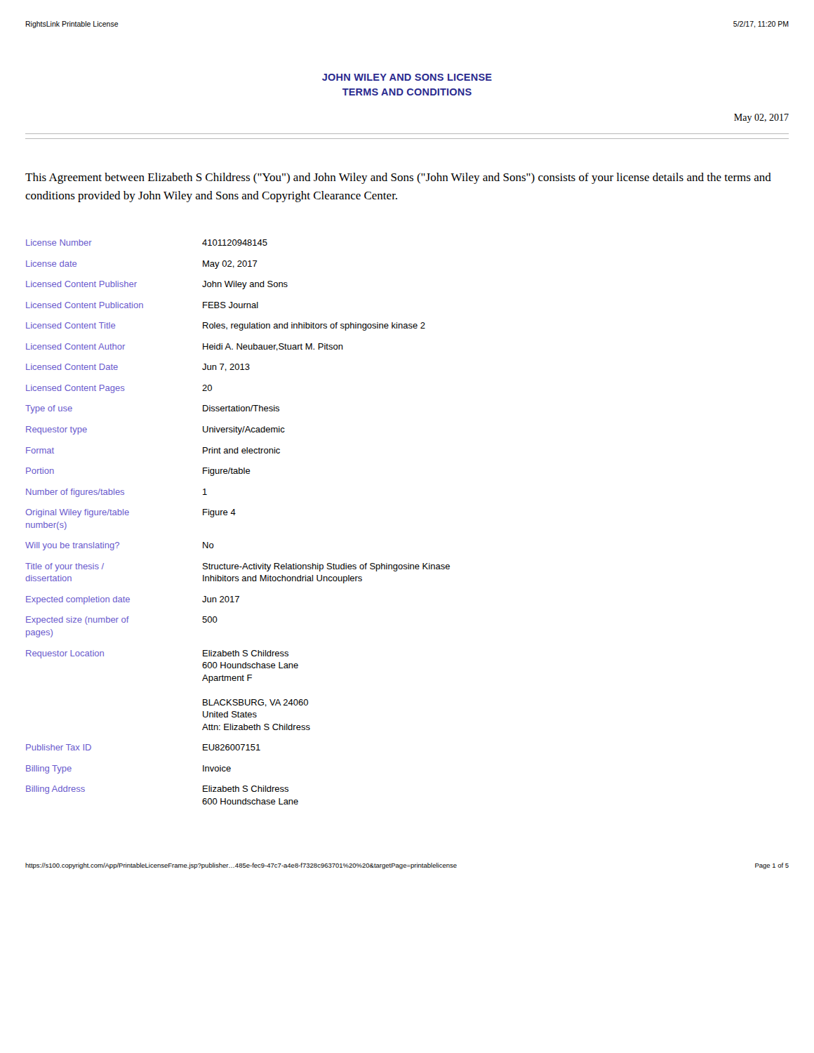RightsLink Printable License 5/2/17, 11:20 PM
JOHN WILEY AND SONS LICENSE
TERMS AND CONDITIONS
May 02, 2017
This Agreement between Elizabeth S Childress ("You") and John Wiley and Sons ("John Wiley and Sons") consists of your license details and the terms and conditions provided by John Wiley and Sons and Copyright Clearance Center.
| License Number | 4101120948145 |
| License date | May 02, 2017 |
| Licensed Content Publisher | John Wiley and Sons |
| Licensed Content Publication | FEBS Journal |
| Licensed Content Title | Roles, regulation and inhibitors of sphingosine kinase 2 |
| Licensed Content Author | Heidi A. Neubauer,Stuart M. Pitson |
| Licensed Content Date | Jun 7, 2013 |
| Licensed Content Pages | 20 |
| Type of use | Dissertation/Thesis |
| Requestor type | University/Academic |
| Format | Print and electronic |
| Portion | Figure/table |
| Number of figures/tables | 1 |
| Original Wiley figure/table number(s) | Figure 4 |
| Will you be translating? | No |
| Title of your thesis / dissertation | Structure-Activity Relationship Studies of Sphingosine Kinase Inhibitors and Mitochondrial Uncouplers |
| Expected completion date | Jun 2017 |
| Expected size (number of pages) | 500 |
| Requestor Location | Elizabeth S Childress 600 Houndschase Lane Apartment F BLACKSBURG, VA 24060 United States Attn: Elizabeth S Childress |
| Publisher Tax ID | EU826007151 |
| Billing Type | Invoice |
| Billing Address | Elizabeth S Childress 600 Houndschase Lane |
https://s100.copyright.com/App/PrintableLicenseFrame.jsp?publisher…485e-fec9-47c7-a4e8-f7328c963701%20%20&targetPage=printablelicense Page 1 of 5